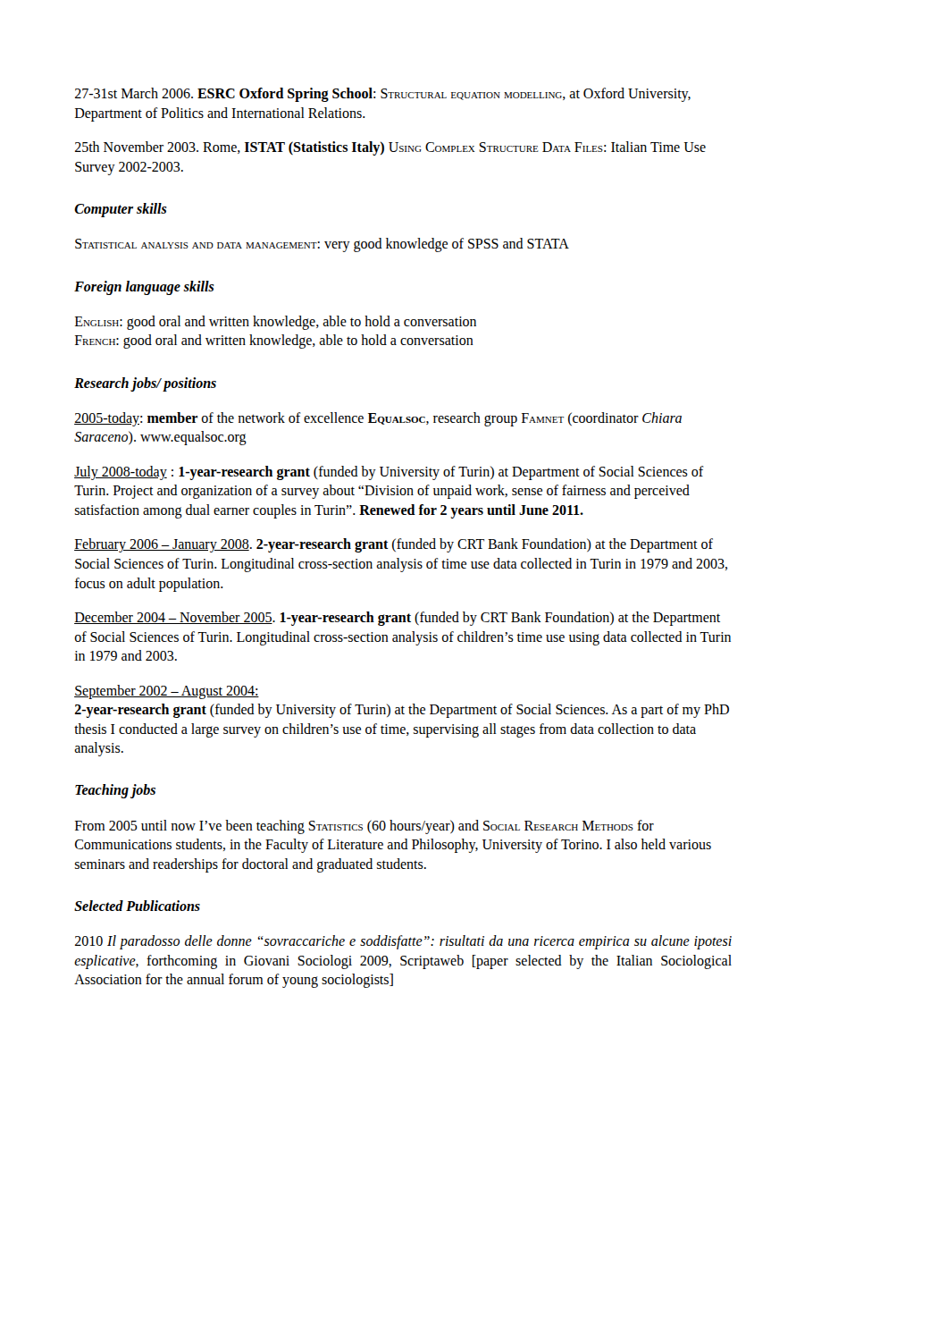27-31st March 2006. ESRC Oxford Spring School: Structural equation modelling, at Oxford University, Department of Politics and International Relations.
25th November 2003. Rome, ISTAT (Statistics Italy) Using Complex Structure Data Files: Italian Time Use Survey 2002-2003.
Computer skills
Statistical analysis and data management: very good knowledge of SPSS and STATA
Foreign language skills
English: good oral and written knowledge, able to hold a conversation
French: good oral and written knowledge, able to hold a conversation
Research jobs/ positions
2005-today: member of the network of excellence Equalsoc, research group Famnet (coordinator Chiara Saraceno). www.equalsoc.org
July 2008-today : 1-year-research grant (funded by University of Turin) at Department of Social Sciences of Turin. Project and organization of a survey about “Division of unpaid work, sense of fairness and perceived satisfaction among dual earner couples in Turin”. Renewed for 2 years until June 2011.
February 2006 – January 2008. 2-year-research grant (funded by CRT Bank Foundation) at the Department of Social Sciences of Turin. Longitudinal cross-section analysis of time use data collected in Turin in 1979 and 2003, focus on adult population.
December 2004 – November 2005. 1-year-research grant (funded by CRT Bank Foundation) at the Department of Social Sciences of Turin. Longitudinal cross-section analysis of children’s time use using data collected in Turin in 1979 and 2003.
September 2002 – August 2004:
2-year-research grant (funded by University of Turin) at the Department of Social Sciences. As a part of my PhD thesis I conducted a large survey on children’s use of time, supervising all stages from data collection to data analysis.
Teaching jobs
From 2005 until now I’ve been teaching Statistics (60 hours/year) and Social Research Methods for Communications students, in the Faculty of Literature and Philosophy, University of Torino. I also held various seminars and readerships for doctoral and graduated students.
Selected Publications
2010 Il paradosso delle donne “sovraccariche e soddisfatte”: risultati da una ricerca empirica su alcune ipotesi esplicative, forthcoming in Giovani Sociologi 2009, Scriptaweb [paper selected by the Italian Sociological Association for the annual forum of young sociologists]